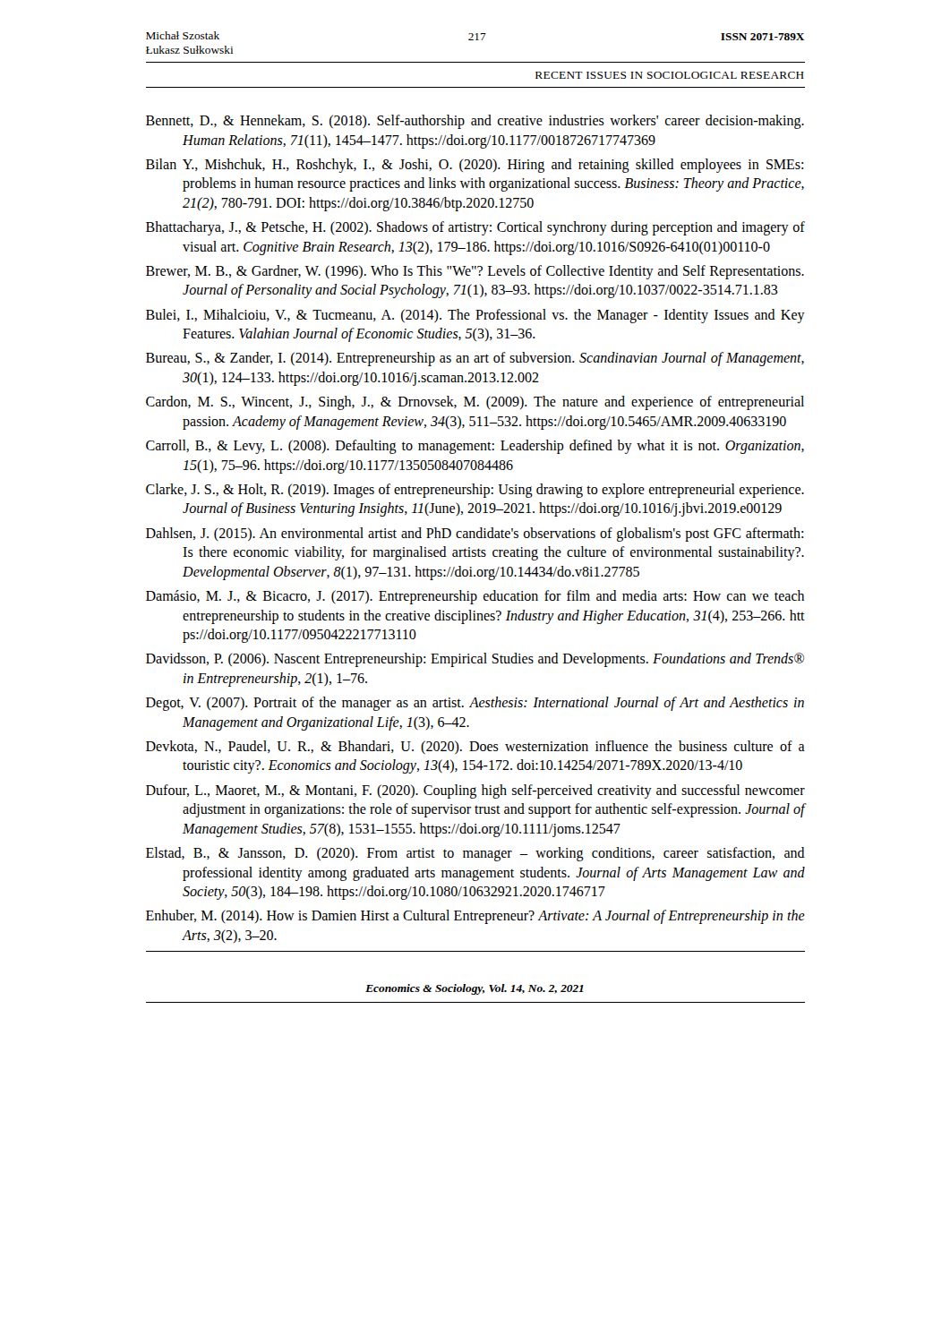Michał Szostak
Łukasz Sułkowski
217
ISSN 2071-789X
RECENT ISSUES IN SOCIOLOGICAL RESEARCH
Bennett, D., & Hennekam, S. (2018). Self-authorship and creative industries workers' career decision-making. Human Relations, 71(11), 1454–1477. https://doi.org/10.1177/0018726717747369
Bilan Y., Mishchuk, H., Roshchyk, I., & Joshi, O. (2020). Hiring and retaining skilled employees in SMEs: problems in human resource practices and links with organizational success. Business: Theory and Practice, 21(2), 780-791. DOI: https://doi.org/10.3846/btp.2020.12750
Bhattacharya, J., & Petsche, H. (2002). Shadows of artistry: Cortical synchrony during perception and imagery of visual art. Cognitive Brain Research, 13(2), 179–186. https://doi.org/10.1016/S0926-6410(01)00110-0
Brewer, M. B., & Gardner, W. (1996). Who Is This "We"? Levels of Collective Identity and Self Representations. Journal of Personality and Social Psychology, 71(1), 83–93. https://doi.org/10.1037/0022-3514.71.1.83
Bulei, I., Mihalcioiu, V., & Tucmeanu, A. (2014). The Professional vs. the Manager - Identity Issues and Key Features. Valahian Journal of Economic Studies, 5(3), 31–36.
Bureau, S., & Zander, I. (2014). Entrepreneurship as an art of subversion. Scandinavian Journal of Management, 30(1), 124–133. https://doi.org/10.1016/j.scaman.2013.12.002
Cardon, M. S., Wincent, J., Singh, J., & Drnovsek, M. (2009). The nature and experience of entrepreneurial passion. Academy of Management Review, 34(3), 511–532. https://doi.org/10.5465/AMR.2009.40633190
Carroll, B., & Levy, L. (2008). Defaulting to management: Leadership defined by what it is not. Organization, 15(1), 75–96. https://doi.org/10.1177/1350508407084486
Clarke, J. S., & Holt, R. (2019). Images of entrepreneurship: Using drawing to explore entrepreneurial experience. Journal of Business Venturing Insights, 11(June), 2019–2021. https://doi.org/10.1016/j.jbvi.2019.e00129
Dahlsen, J. (2015). An environmental artist and PhD candidate's observations of globalism's post GFC aftermath: Is there economic viability, for marginalised artists creating the culture of environmental sustainability?. Developmental Observer, 8(1), 97–131. https://doi.org/10.14434/do.v8i1.27785
Damásio, M. J., & Bicacro, J. (2017). Entrepreneurship education for film and media arts: How can we teach entrepreneurship to students in the creative disciplines? Industry and Higher Education, 31(4), 253–266. https://doi.org/10.1177/0950422217713110
Davidsson, P. (2006). Nascent Entrepreneurship: Empirical Studies and Developments. Foundations and Trends® in Entrepreneurship, 2(1), 1–76.
Degot, V. (2007). Portrait of the manager as an artist. Aesthesis: International Journal of Art and Aesthetics in Management and Organizational Life, 1(3), 6–42.
Devkota, N., Paudel, U. R., & Bhandari, U. (2020). Does westernization influence the business culture of a touristic city?. Economics and Sociology, 13(4), 154-172. doi:10.14254/2071-789X.2020/13-4/10
Dufour, L., Maoret, M., & Montani, F. (2020). Coupling high self-perceived creativity and successful newcomer adjustment in organizations: the role of supervisor trust and support for authentic self-expression. Journal of Management Studies, 57(8), 1531–1555. https://doi.org/10.1111/joms.12547
Elstad, B., & Jansson, D. (2020). From artist to manager – working conditions, career satisfaction, and professional identity among graduated arts management students. Journal of Arts Management Law and Society, 50(3), 184–198. https://doi.org/10.1080/10632921.2020.1746717
Enhuber, M. (2014). How is Damien Hirst a Cultural Entrepreneur? Artivate: A Journal of Entrepreneurship in the Arts, 3(2), 3–20.
Economics & Sociology, Vol. 14, No. 2, 2021